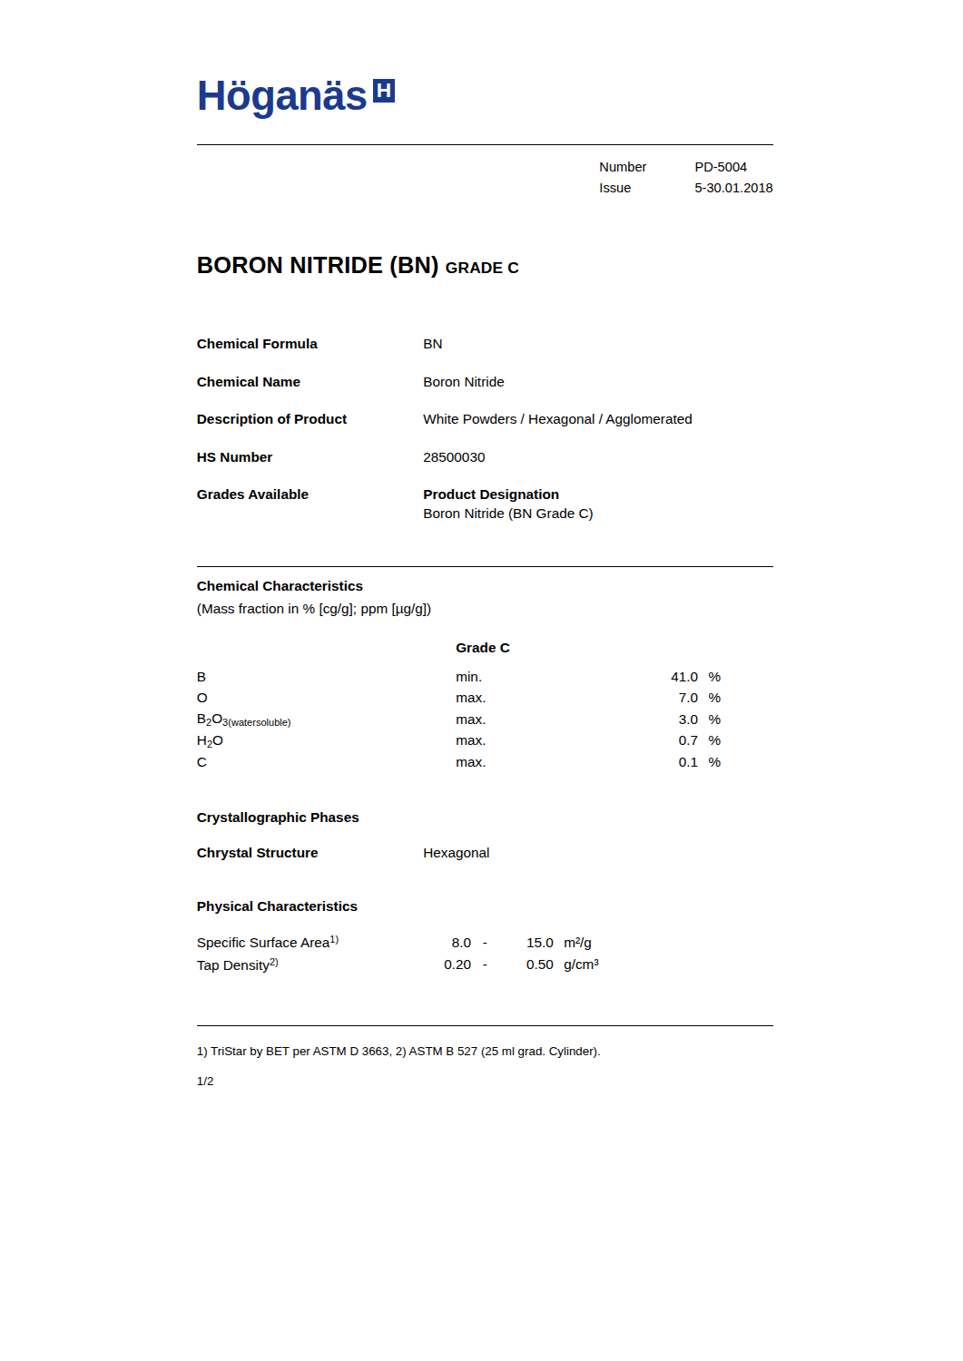HöganäsH
| Number | PD-5004 |
| Issue | 5-30.01.2018 |
BORON NITRIDE (BN) GRADE C
| Chemical Formula | BN |
| Chemical Name | Boron Nitride |
| Description of Product | White Powders / Hexagonal / Agglomerated |
| HS Number | 28500030 |
| Grades Available | Product Designation Boron Nitride (BN Grade C) |
Chemical Characteristics
(Mass fraction in % [cg/g]; ppm [µg/g])
| | Grade C |
| --- | --- |
| B | min. | 41.0 | % |
| O | max. | 7.0 | % |
| B 2 O 3(watersoluble) | max. | 3.0 | % |
| H 2 O | max. | 0.7 | % |
| C | max. | 0.1 | % |
Crystallographic Phases
| Chrystal Structure | Hexagonal |
Physical Characteristics
| Specific Surface Area 1) | 8.0 | - | 15.0 | m²/g |
| Tap Density 2) | 0.20 | - | 0.50 | g/cm³ |
1) TriStar by BET per ASTM D 3663, 2) ASTM B 527 (25 ml grad. Cylinder).
1/2